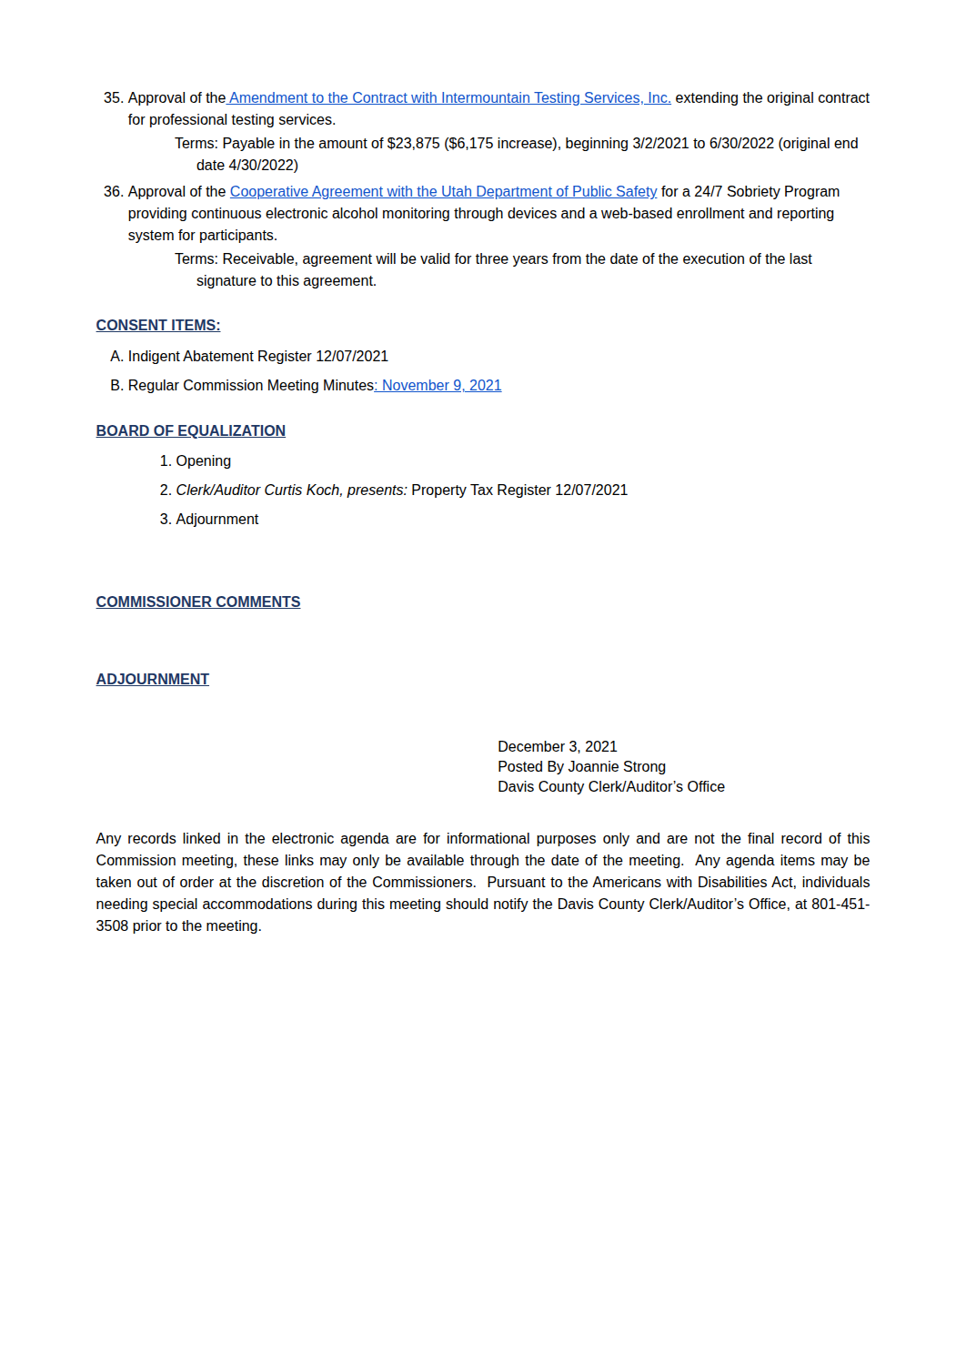Approval of the Amendment to the Contract with Intermountain Testing Services, Inc. extending the original contract for professional testing services.
Terms: Payable in the amount of $23,875 ($6,175 increase), beginning 3/2/2021 to 6/30/2022 (original end date 4/30/2022)
Approval of the Cooperative Agreement with the Utah Department of Public Safety for a 24/7 Sobriety Program providing continuous electronic alcohol monitoring through devices and a web-based enrollment and reporting system for participants.
Terms: Receivable, agreement will be valid for three years from the date of the execution of the last signature to this agreement.
CONSENT ITEMS:
Indigent Abatement Register 12/07/2021
Regular Commission Meeting Minutes: November 9, 2021
BOARD OF EQUALIZATION
Opening
Clerk/Auditor Curtis Koch, presents: Property Tax Register 12/07/2021
Adjournment
COMMISSIONER COMMENTS
ADJOURNMENT
December 3, 2021
Posted By Joannie Strong
Davis County Clerk/Auditor’s Office
Any records linked in the electronic agenda are for informational purposes only and are not the final record of this Commission meeting, these links may only be available through the date of the meeting. Any agenda items may be taken out of order at the discretion of the Commissioners. Pursuant to the Americans with Disabilities Act, individuals needing special accommodations during this meeting should notify the Davis County Clerk/Auditor’s Office, at 801-451-3508 prior to the meeting.